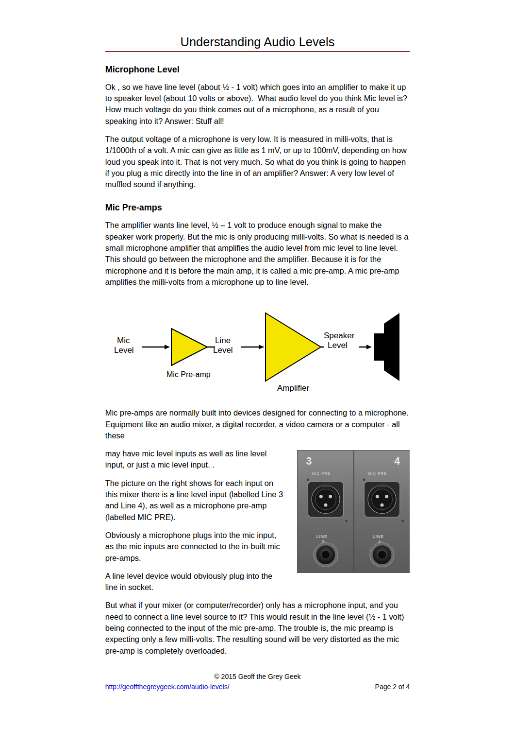Understanding Audio Levels
Microphone Level
Ok , so we have line level (about ½ - 1 volt) which goes into an amplifier to make it up to speaker level (about 10 volts or above). What audio level do you think Mic level is? How much voltage do you think comes out of a microphone, as a result of you speaking into it? Answer: Stuff all!
The output voltage of a microphone is very low. It is measured in milli-volts, that is 1/1000th of a volt. A mic can give as little as 1 mV, or up to 100mV, depending on how loud you speak into it. That is not very much. So what do you think is going to happen if you plug a mic directly into the line in of an amplifier? Answer: A very low level of muffled sound if anything.
Mic Pre-amps
The amplifier wants line level, ½ – 1 volt to produce enough signal to make the speaker work properly. But the mic is only producing milli-volts. So what is needed is a small microphone amplifier that amplifies the audio level from mic level to line level. This should go between the microphone and the amplifier. Because it is for the microphone and it is before the main amp, it is called a mic pre-amp. A mic pre-amp amplifies the milli-volts from a microphone up to line level.
Mic Level Mic Pre-amp Line Level Amplifier Speaker Level
Mic pre-amps are normally built into devices designed for connecting to a microphone. Equipment like an audio mixer, a digital recorder, a video camera or a computer - all these
3 4 MIC PRE MIC PRE LINE 3 LINE 4
may have mic level inputs as well as line level input, or just a mic level input. .
The picture on the right shows for each input on this mixer there is a line level input (labelled Line 3 and Line 4), as well as a microphone pre-amp (labelled MIC PRE).
Obviously a microphone plugs into the mic input, as the mic inputs are connected to the in-built mic pre-amps.
A line level device would obviously plug into the line in socket.
But what if your mixer (or computer/recorder) only has a microphone input, and you need to connect a line level source to it? This would result in the line level (½ - 1 volt) being connected to the input of the mic pre-amp. The trouble is, the mic preamp is expecting only a few milli-volts. The resulting sound will be very distorted as the mic pre-amp is completely overloaded.
© 2015 Geoff the Grey Geek
http://geoffthegreygeek.com/audio-levels/ Page 2 of 4